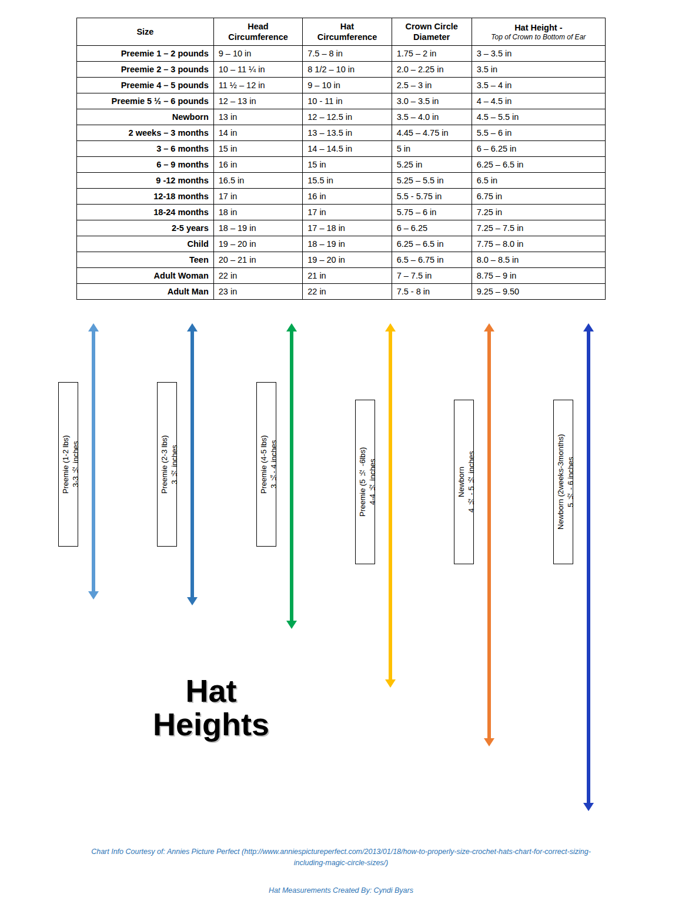| Size | Head Circumference | Hat Circumference | Crown Circle Diameter | Hat Height - Top of Crown to Bottom of Ear |
| --- | --- | --- | --- | --- |
| Preemie 1 – 2 pounds | 9 – 10 in | 7.5 – 8 in | 1.75 – 2 in | 3 – 3.5 in |
| Preemie 2 – 3 pounds | 10 – 11 ¼ in | 8 1/2 – 10 in | 2.0 – 2.25 in | 3.5 in |
| Preemie 4 – 5 pounds | 11 ½ – 12 in | 9 – 10 in | 2.5 – 3 in | 3.5 – 4 in |
| Preemie 5 ½ – 6 pounds | 12 – 13 in | 10 - 11 in | 3.0 – 3.5 in | 4 – 4.5 in |
| Newborn | 13 in | 12 – 12.5 in | 3.5 – 4.0 in | 4.5 – 5.5 in |
| 2 weeks – 3 months | 14 in | 13 – 13.5 in | 4.45 – 4.75 in | 5.5 – 6 in |
| 3 – 6 months | 15 in | 14 – 14.5 in | 5 in | 6 – 6.25 in |
| 6 – 9 months | 16 in | 15 in | 5.25 in | 6.25 – 6.5 in |
| 9 -12 months | 16.5 in | 15.5 in | 5.25 – 5.5 in | 6.5 in |
| 12-18 months | 17 in | 16 in | 5.5 - 5.75 in | 6.75 in |
| 18-24 months | 18 in | 17 in | 5.75 – 6 in | 7.25 in |
| 2-5 years | 18 – 19 in | 17 – 18 in | 6 – 6.25 | 7.25 – 7.5 in |
| Child | 19 – 20 in | 18 – 19 in | 6.25 – 6.5 in | 7.75 – 8.0 in |
| Teen | 20 – 21 in | 19 – 20 in | 6.5 – 6.75 in | 8.0 – 8.5 in |
| Adult Woman | 22 in | 21 in | 7 – 7.5 in | 8.75 – 9 in |
| Adult Man | 23 in | 22 in | 7.5 - 8 in | 9.25 – 9.50 |
Preemie (1-2 lbs)
3-3 ½ inches
Preemie (2-3 lbs)
3 ½ inches
Preemie (4-5 lbs)
3 ¼- 4 inches
Preemie (5 ½ -6lbs)
4-4 ½ inches
Newborn
4 ½ - 5 ½ inches
Newborn (2weeks-3months)
5 ½ - 6 inches
Hat
Heights
Chart Info Courtesy of: Annies Picture Perfect (http://www.anniespictureperfect.com/2013/01/18/how-to-properly-size-crochet-hats-chart-for-correct-sizing-including-magic-circle-sizes/)
Hat Measurements Created By: Cyndi Byars